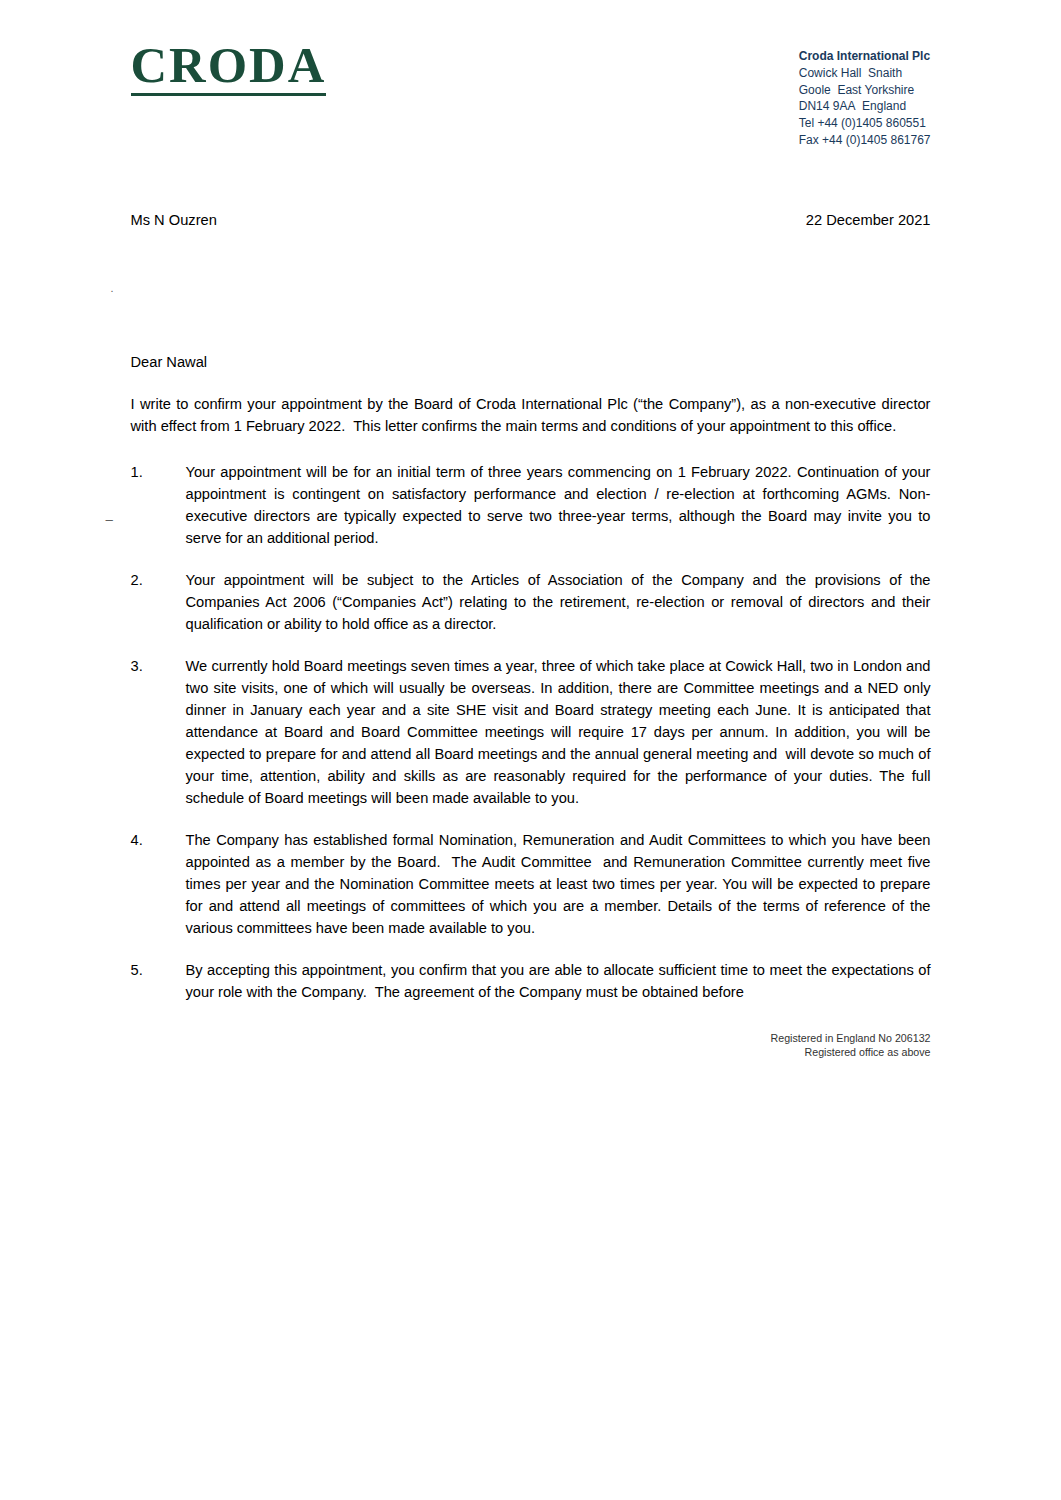.
–
CRODA
Croda International Plc
Cowick Hall Snaith
Goole East Yorkshire
DN14 9AA England
Tel +44 (0)1405 860551
Fax +44 (0)1405 861767
Ms N Ouzren 22 December 2021
Dear Nawal
I write to confirm your appointment by the Board of Croda International Plc (“the Company”), as a non-executive director with effect from 1 February 2022. This letter confirms the main terms and conditions of your appointment to this office.
Your appointment will be for an initial term of three years commencing on 1 February 2022. Continuation of your appointment is contingent on satisfactory performance and election / re-election at forthcoming AGMs. Non-executive directors are typically expected to serve two three-year terms, although the Board may invite you to serve for an additional period.
Your appointment will be subject to the Articles of Association of the Company and the provisions of the Companies Act 2006 (“Companies Act”) relating to the retirement, re-election or removal of directors and their qualification or ability to hold office as a director.
We currently hold Board meetings seven times a year, three of which take place at Cowick Hall, two in London and two site visits, one of which will usually be overseas. In addition, there are Committee meetings and a NED only dinner in January each year and a site SHE visit and Board strategy meeting each June. It is anticipated that attendance at Board and Board Committee meetings will require 17 days per annum. In addition, you will be expected to prepare for and attend all Board meetings and the annual general meeting and will devote so much of your time, attention, ability and skills as are reasonably required for the performance of your duties. The full schedule of Board meetings will been made available to you.
The Company has established formal Nomination, Remuneration and Audit Committees to which you have been appointed as a member by the Board. The Audit Committee and Remuneration Committee currently meet five times per year and the Nomination Committee meets at least two times per year. You will be expected to prepare for and attend all meetings of committees of which you are a member. Details of the terms of reference of the various committees have been made available to you.
By accepting this appointment, you confirm that you are able to allocate sufficient time to meet the expectations of your role with the Company. The agreement of the Company must be obtained before
Registered in England No 206132
Registered office as above